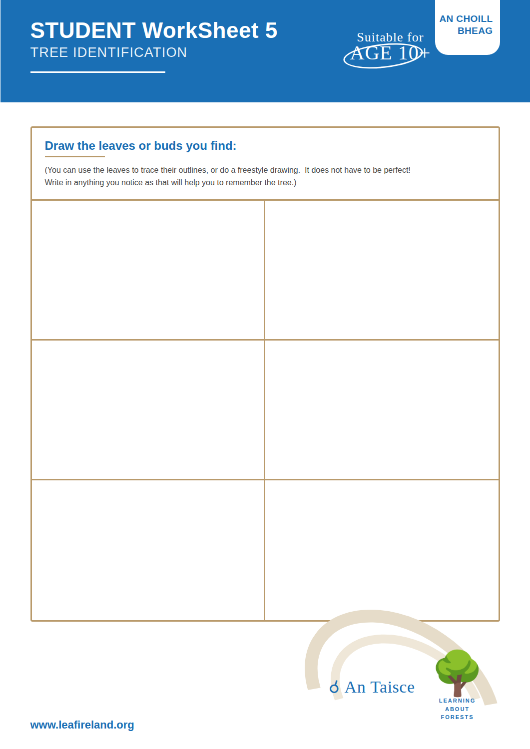STUDENT WorkSheet 5
Tree Identification
Suitable for AGE 10+
AN CHOILL
BHEAG
Draw the leaves or buds you find:
(You can use the leaves to trace their outlines, or do a freestyle drawing. It does not have to be perfect!
Write in anything you notice as that will help you to remember the tree.)
www.leafireland.org
☌ An Taisce
🌳
LEARNING
ABOUT
FORESTS